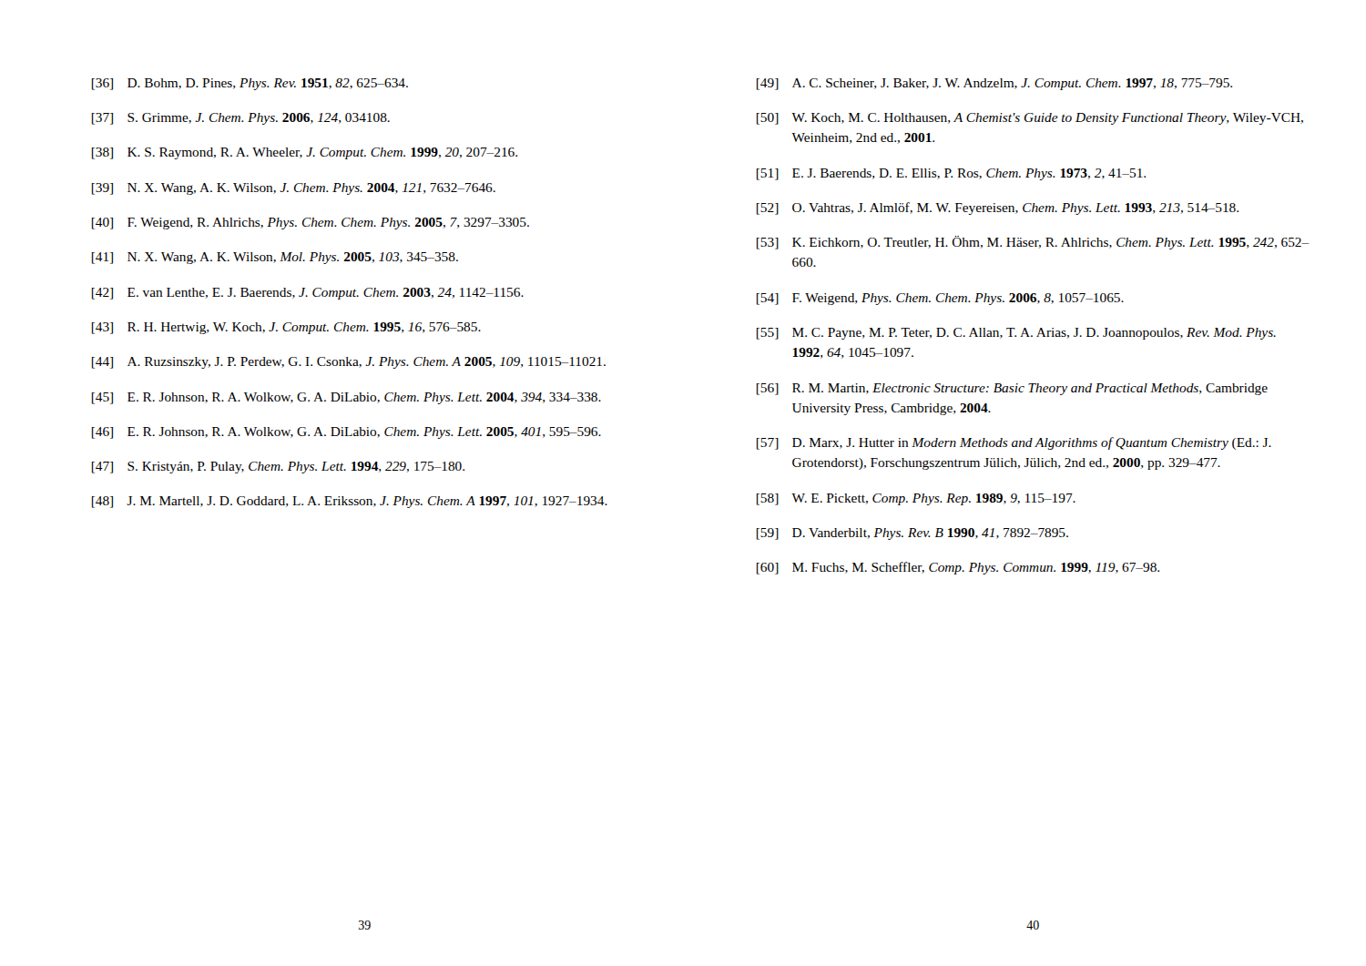[36] D. Bohm, D. Pines, Phys. Rev. 1951, 82, 625–634.
[37] S. Grimme, J. Chem. Phys. 2006, 124, 034108.
[38] K. S. Raymond, R. A. Wheeler, J. Comput. Chem. 1999, 20, 207–216.
[39] N. X. Wang, A. K. Wilson, J. Chem. Phys. 2004, 121, 7632–7646.
[40] F. Weigend, R. Ahlrichs, Phys. Chem. Chem. Phys. 2005, 7, 3297–3305.
[41] N. X. Wang, A. K. Wilson, Mol. Phys. 2005, 103, 345–358.
[42] E. van Lenthe, E. J. Baerends, J. Comput. Chem. 2003, 24, 1142–1156.
[43] R. H. Hertwig, W. Koch, J. Comput. Chem. 1995, 16, 576–585.
[44] A. Ruzsinszky, J. P. Perdew, G. I. Csonka, J. Phys. Chem. A 2005, 109, 11015–11021.
[45] E. R. Johnson, R. A. Wolkow, G. A. DiLabio, Chem. Phys. Lett. 2004, 394, 334–338.
[46] E. R. Johnson, R. A. Wolkow, G. A. DiLabio, Chem. Phys. Lett. 2005, 401, 595–596.
[47] S. Kristyán, P. Pulay, Chem. Phys. Lett. 1994, 229, 175–180.
[48] J. M. Martell, J. D. Goddard, L. A. Eriksson, J. Phys. Chem. A 1997, 101, 1927–1934.
39
[49] A. C. Scheiner, J. Baker, J. W. Andzelm, J. Comput. Chem. 1997, 18, 775–795.
[50] W. Koch, M. C. Holthausen, A Chemist's Guide to Density Functional Theory, Wiley-VCH, Weinheim, 2nd ed., 2001.
[51] E. J. Baerends, D. E. Ellis, P. Ros, Chem. Phys. 1973, 2, 41–51.
[52] O. Vahtras, J. Almlöf, M. W. Feyereisen, Chem. Phys. Lett. 1993, 213, 514–518.
[53] K. Eichkorn, O. Treutler, H. Öhm, M. Häser, R. Ahlrichs, Chem. Phys. Lett. 1995, 242, 652–660.
[54] F. Weigend, Phys. Chem. Chem. Phys. 2006, 8, 1057–1065.
[55] M. C. Payne, M. P. Teter, D. C. Allan, T. A. Arias, J. D. Joannopoulos, Rev. Mod. Phys. 1992, 64, 1045–1097.
[56] R. M. Martin, Electronic Structure: Basic Theory and Practical Methods, Cambridge University Press, Cambridge, 2004.
[57] D. Marx, J. Hutter in Modern Methods and Algorithms of Quantum Chemistry (Ed.: J. Grotendorst), Forschungszentrum Jülich, Jülich, 2nd ed., 2000, pp. 329–477.
[58] W. E. Pickett, Comp. Phys. Rep. 1989, 9, 115–197.
[59] D. Vanderbilt, Phys. Rev. B 1990, 41, 7892–7895.
[60] M. Fuchs, M. Scheffler, Comp. Phys. Commun. 1999, 119, 67–98.
40